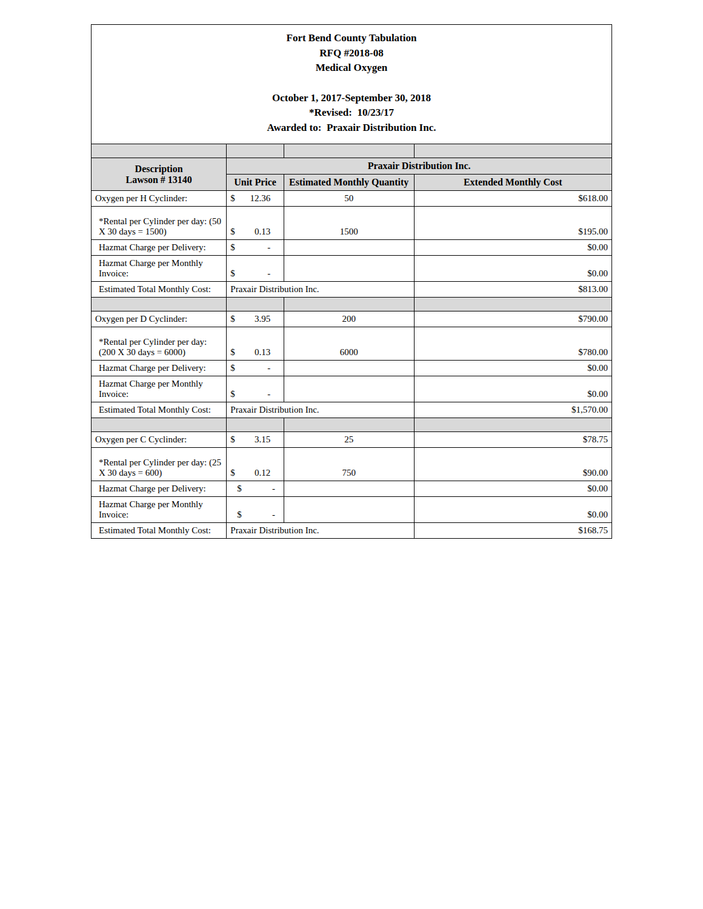| Fort Bend County Tabulation RFQ #2018-08 Medical Oxygen October 1, 2017-September 30, 2018 *Revised: 10/23/17 Awarded to: Praxair Distribution Inc. |
| Description Lawson # 13140 | Praxair Distribution Inc. |
| Unit Price | Estimated Monthly Quantity | Extended Monthly Cost |
| Oxygen per H Cyclinder: | $ 12.36 | 50 | $618.00 |
| *Rental per Cylinder per day: (50 X 30 days = 1500) | $ 0.13 | 1500 | $195.00 |
| Hazmat Charge per Delivery: | $ - | | $0.00 |
| Hazmat Charge per Monthly Invoice: | $ - | | $0.00 |
| Estimated Total Monthly Cost: | Praxair Distribution Inc. | $813.00 |
| Oxygen per D Cyclinder: | $ 3.95 | 200 | $790.00 |
| *Rental per Cylinder per day: (200 X 30 days = 6000) | $ 0.13 | 6000 | $780.00 |
| Hazmat Charge per Delivery: | $ - | | $0.00 |
| Hazmat Charge per Monthly Invoice: | $ - | | $0.00 |
| Estimated Total Monthly Cost: | Praxair Distribution Inc. | $1,570.00 |
| Oxygen per C Cyclinder: | $ 3.15 | 25 | $78.75 |
| *Rental per Cylinder per day: (25 X 30 days = 600) | $ 0.12 | 750 | $90.00 |
| Hazmat Charge per Delivery: | $ - | | $0.00 |
| Hazmat Charge per Monthly Invoice: | $ - | | $0.00 |
| Estimated Total Monthly Cost: | Praxair Distribution Inc. | $168.75 |